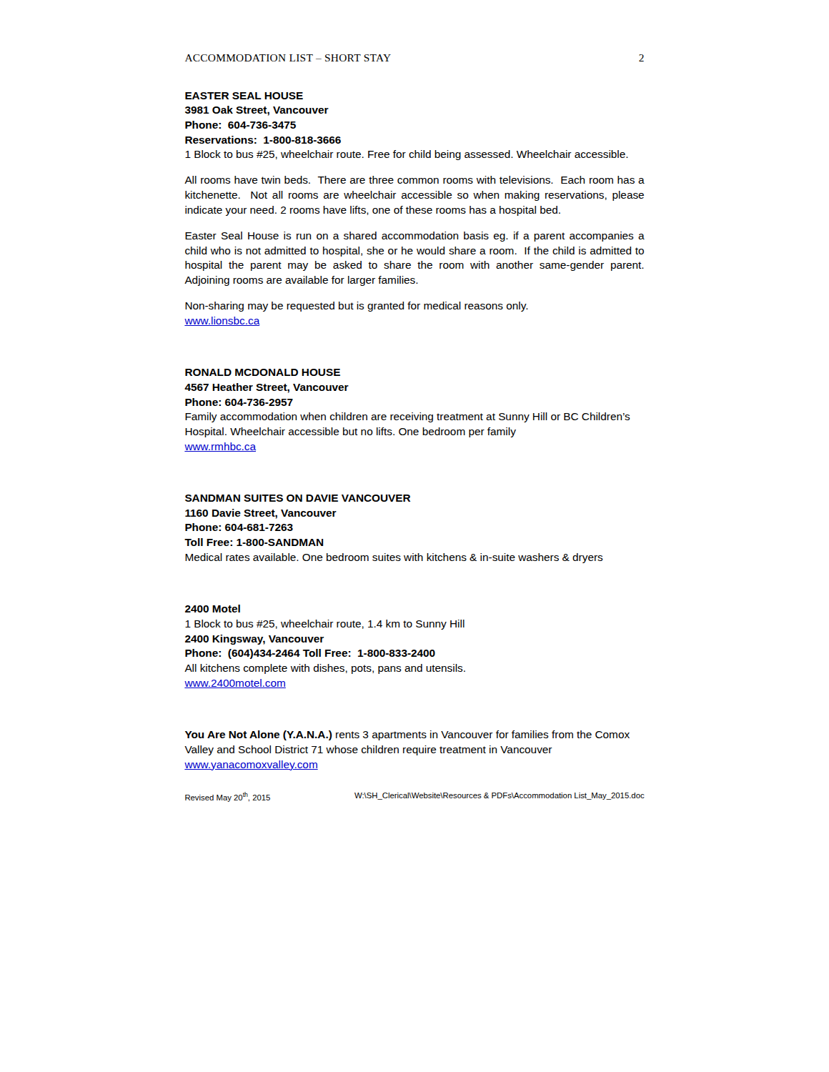Accommodation List – Short Stay
2
EASTER SEAL HOUSE
3981 Oak Street, Vancouver
Phone: 604-736-3475
Reservations: 1-800-818-3666
1 Block to bus #25, wheelchair route. Free for child being assessed. Wheelchair accessible.
All rooms have twin beds. There are three common rooms with televisions. Each room has a kitchenette. Not all rooms are wheelchair accessible so when making reservations, please indicate your need. 2 rooms have lifts, one of these rooms has a hospital bed.
Easter Seal House is run on a shared accommodation basis eg. if a parent accompanies a child who is not admitted to hospital, she or he would share a room. If the child is admitted to hospital the parent may be asked to share the room with another same-gender parent. Adjoining rooms are available for larger families.
Non-sharing may be requested but is granted for medical reasons only.
www.lionsbc.ca
RONALD MCDONALD HOUSE
4567 Heather Street, Vancouver
Phone: 604-736-2957
Family accommodation when children are receiving treatment at Sunny Hill or BC Children’s Hospital. Wheelchair accessible but no lifts. One bedroom per family
www.rmhbc.ca
SANDMAN SUITES ON DAVIE VANCOUVER
1160 Davie Street, Vancouver
Phone: 604-681-7263
Toll Free: 1-800-SANDMAN
Medical rates available. One bedroom suites with kitchens & in-suite washers & dryers
2400 Motel
1 Block to bus #25, wheelchair route, 1.4 km to Sunny Hill
2400 Kingsway, Vancouver
Phone: (604)434-2464 Toll Free: 1-800-833-2400
All kitchens complete with dishes, pots, pans and utensils.
www.2400motel.com
You Are Not Alone (Y.A.N.A.) rents 3 apartments in Vancouver for families from the Comox Valley and School District 71 whose children require treatment in Vancouver
www.yanacomoxvalley.com
Revised May 20th, 2015
W:\SH_Clerical\Website\Resources & PDFs\Accommodation List_May_2015.doc